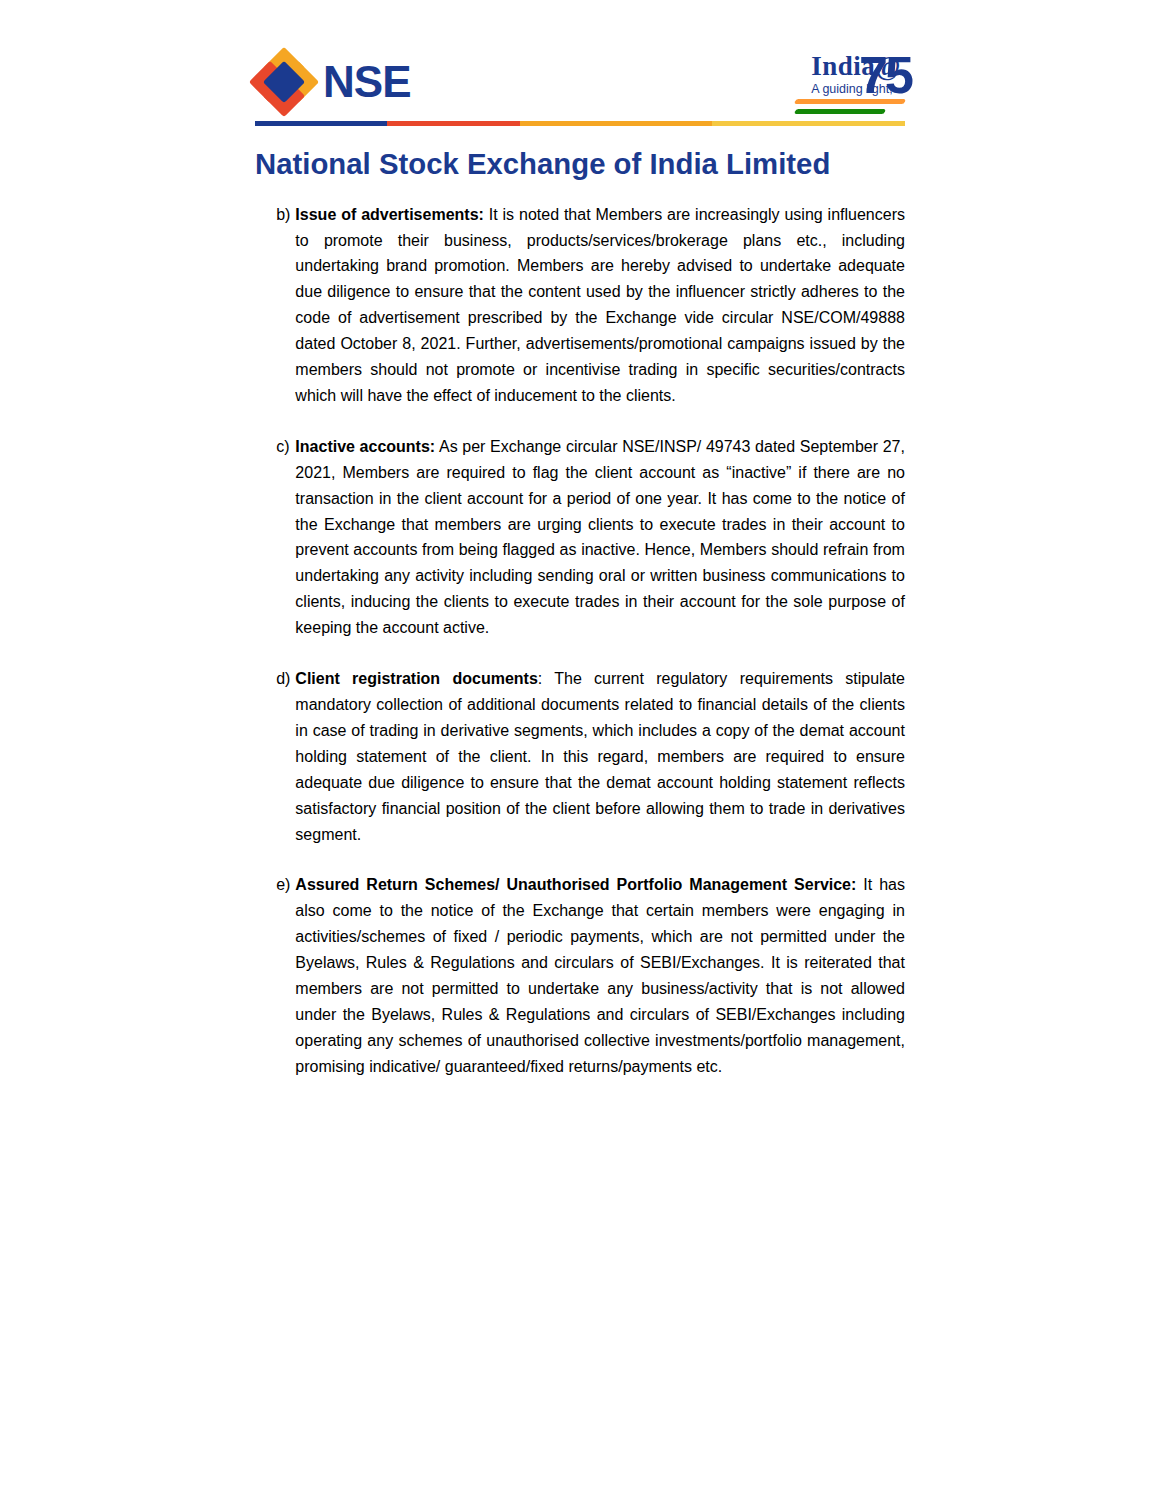NSE
India@
A guiding light,
shining bright
75
National Stock Exchange of India Limited
b)
Issue of advertisements: It is noted that Members are increasingly using influencers to promote their business, products/services/brokerage plans etc., including undertaking brand promotion. Members are hereby advised to undertake adequate due diligence to ensure that the content used by the influencer strictly adheres to the code of advertisement prescribed by the Exchange vide circular NSE/COM/49888 dated October 8, 2021. Further, advertisements/promotional campaigns issued by the members should not promote or incentivise trading in specific securities/contracts which will have the effect of inducement to the clients.
c)
Inactive accounts: As per Exchange circular NSE/INSP/ 49743 dated September 27, 2021, Members are required to flag the client account as “inactive” if there are no transaction in the client account for a period of one year. It has come to the notice of the Exchange that members are urging clients to execute trades in their account to prevent accounts from being flagged as inactive. Hence, Members should refrain from undertaking any activity including sending oral or written business communications to clients, inducing the clients to execute trades in their account for the sole purpose of keeping the account active.
d)
Client registration documents: The current regulatory requirements stipulate mandatory collection of additional documents related to financial details of the clients in case of trading in derivative segments, which includes a copy of the demat account holding statement of the client. In this regard, members are required to ensure adequate due diligence to ensure that the demat account holding statement reflects satisfactory financial position of the client before allowing them to trade in derivatives segment.
e)
Assured Return Schemes/ Unauthorised Portfolio Management Service: It has also come to the notice of the Exchange that certain members were engaging in activities/schemes of fixed / periodic payments, which are not permitted under the Byelaws, Rules & Regulations and circulars of SEBI/Exchanges. It is reiterated that members are not permitted to undertake any business/activity that is not allowed under the Byelaws, Rules & Regulations and circulars of SEBI/Exchanges including operating any schemes of unauthorised collective investments/portfolio management, promising indicative/ guaranteed/fixed returns/payments etc.